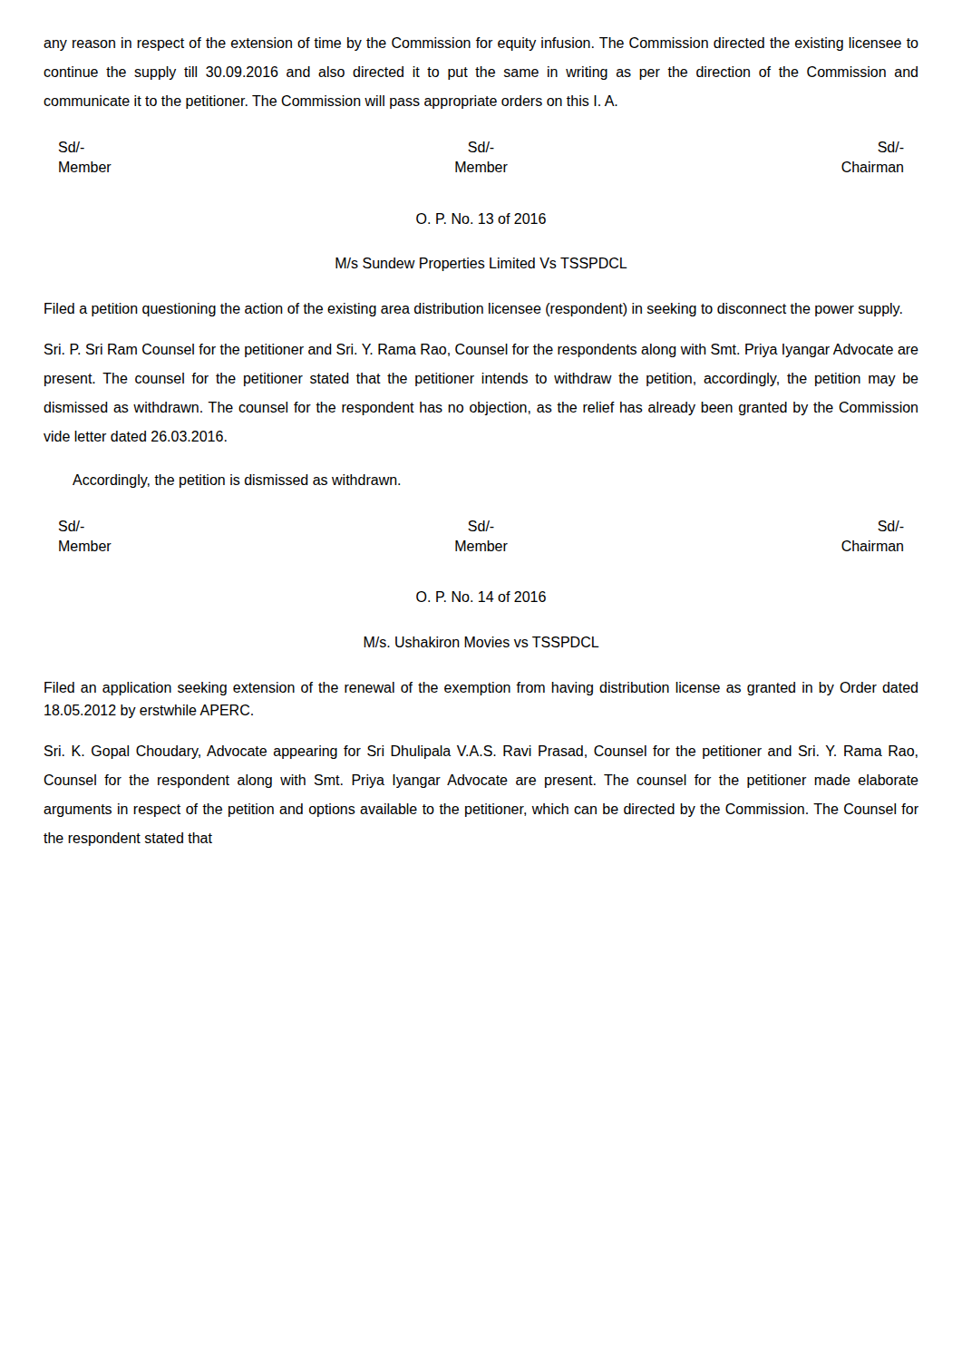any reason in respect of the extension of time by the Commission for equity infusion. The Commission directed the existing licensee to continue the supply till 30.09.2016 and also directed it to put the same in writing as per the direction of the Commission and communicate it to the petitioner. The Commission will pass appropriate orders on this I. A.
Sd/-
Member
Sd/-
Member
Sd/-
Chairman
O. P. No. 13 of 2016
M/s Sundew Properties Limited Vs TSSPDCL
Filed a petition questioning the action of the existing area distribution licensee (respondent) in seeking to disconnect the power supply.
Sri. P. Sri Ram Counsel for the petitioner and Sri. Y. Rama Rao, Counsel for the respondents along with Smt. Priya Iyangar Advocate are present. The counsel for the petitioner stated that the petitioner intends to withdraw the petition, accordingly, the petition may be dismissed as withdrawn. The counsel for the respondent has no objection, as the relief has already been granted by the Commission vide letter dated 26.03.2016.
Accordingly, the petition is dismissed as withdrawn.
Sd/-
Member
Sd/-
Member
Sd/-
Chairman
O. P. No. 14 of 2016
M/s. Ushakiron Movies vs TSSPDCL
Filed an application seeking extension of the renewal of the exemption from having distribution license as granted in by Order dated 18.05.2012 by erstwhile APERC.
Sri. K. Gopal Choudary, Advocate appearing for Sri Dhulipala V.A.S. Ravi Prasad, Counsel for the petitioner and Sri. Y. Rama Rao, Counsel for the respondent along with Smt. Priya Iyangar Advocate are present. The counsel for the petitioner made elaborate arguments in respect of the petition and options available to the petitioner, which can be directed by the Commission. The Counsel for the respondent stated that